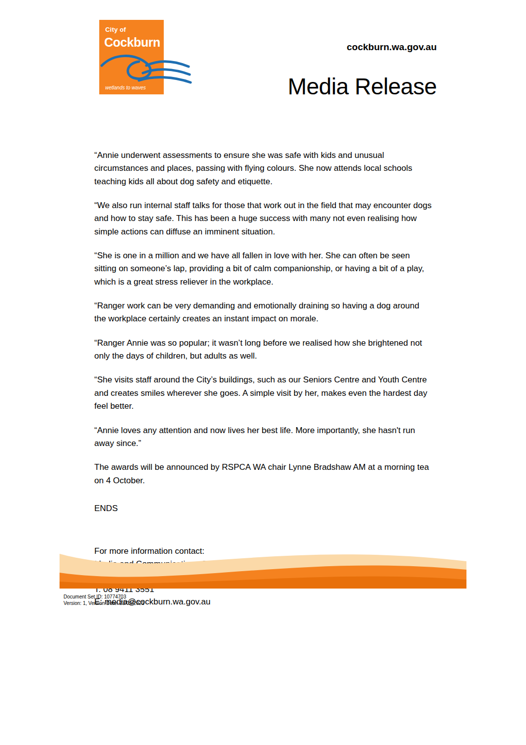City of
Cockburn
wetlands to waves
cockburn.wa.gov.au
Media Release
“Annie underwent assessments to ensure she was safe with kids and unusual circumstances and places, passing with flying colours. She now attends local schools teaching kids all about dog safety and etiquette.
“We also run internal staff talks for those that work out in the field that may encounter dogs and how to stay safe. This has been a huge success with many not even realising how simple actions can diffuse an imminent situation.
“She is one in a million and we have all fallen in love with her. She can often be seen sitting on someone’s lap, providing a bit of calm companionship, or having a bit of a play, which is a great stress reliever in the workplace.
“Ranger work can be very demanding and emotionally draining so having a dog around the workplace certainly creates an instant impact on morale.
“Ranger Annie was so popular; it wasn’t long before we realised how she brightened not only the days of children, but adults as well.
“She visits staff around the City’s buildings, such as our Seniors Centre and Youth Centre and creates smiles wherever she goes. A simple visit by her, makes even the hardest day feel better.
“Annie loves any attention and now lives her best life. More importantly, she hasn't run away since.”
The awards will be announced by RSPCA WA chair Lynne Bradshaw AM at a morning tea on 4 October.
ENDS
For more information contact:
Media and Communications Officer
City of Cockburn
T: 08 9411 3551
E: media@cockburn.wa.gov.au
Document Set ID: 10774703
Version: 1, Version Date: 23/09/2021